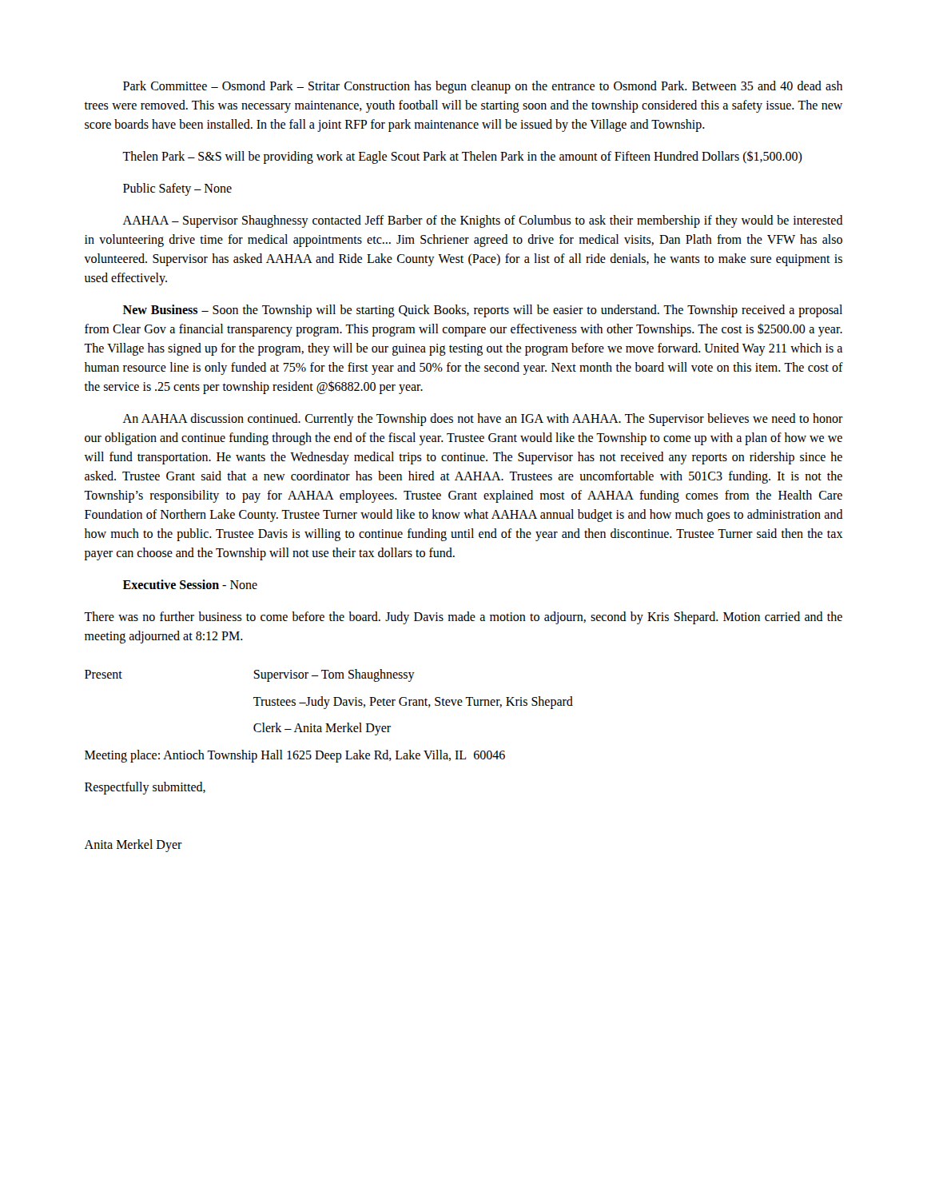Park Committee – Osmond Park – Stritar Construction has begun cleanup on the entrance to Osmond Park. Between 35 and 40 dead ash trees were removed. This was necessary maintenance, youth football will be starting soon and the township considered this a safety issue. The new score boards have been installed. In the fall a joint RFP for park maintenance will be issued by the Village and Township.
Thelen Park – S&S will be providing work at Eagle Scout Park at Thelen Park in the amount of Fifteen Hundred Dollars ($1,500.00)
Public Safety – None
AAHAA – Supervisor Shaughnessy contacted Jeff Barber of the Knights of Columbus to ask their membership if they would be interested in volunteering drive time for medical appointments etc... Jim Schriener agreed to drive for medical visits, Dan Plath from the VFW has also volunteered. Supervisor has asked AAHAA and Ride Lake County West (Pace) for a list of all ride denials, he wants to make sure equipment is used effectively.
New Business – Soon the Township will be starting Quick Books, reports will be easier to understand. The Township received a proposal from Clear Gov a financial transparency program. This program will compare our effectiveness with other Townships. The cost is $2500.00 a year. The Village has signed up for the program, they will be our guinea pig testing out the program before we move forward. United Way 211 which is a human resource line is only funded at 75% for the first year and 50% for the second year. Next month the board will vote on this item. The cost of the service is .25 cents per township resident @$6882.00 per year.
An AAHAA discussion continued. Currently the Township does not have an IGA with AAHAA. The Supervisor believes we need to honor our obligation and continue funding through the end of the fiscal year. Trustee Grant would like the Township to come up with a plan of how we we will fund transportation. He wants the Wednesday medical trips to continue. The Supervisor has not received any reports on ridership since he asked. Trustee Grant said that a new coordinator has been hired at AAHAA. Trustees are uncomfortable with 501C3 funding. It is not the Township’s responsibility to pay for AAHAA employees. Trustee Grant explained most of AAHAA funding comes from the Health Care Foundation of Northern Lake County. Trustee Turner would like to know what AAHAA annual budget is and how much goes to administration and how much to the public. Trustee Davis is willing to continue funding until end of the year and then discontinue. Trustee Turner said then the tax payer can choose and the Township will not use their tax dollars to fund.
Executive Session - None
There was no further business to come before the board. Judy Davis made a motion to adjourn, second by Kris Shepard. Motion carried and the meeting adjourned at 8:12 PM.
| Present | Supervisor – Tom Shaughnessy |
| | Trustees –Judy Davis, Peter Grant, Steve Turner, Kris Shepard |
| | Clerk – Anita Merkel Dyer |
Meeting place: Antioch Township Hall 1625 Deep Lake Rd, Lake Villa, IL 60046
Respectfully submitted,
Anita Merkel Dyer